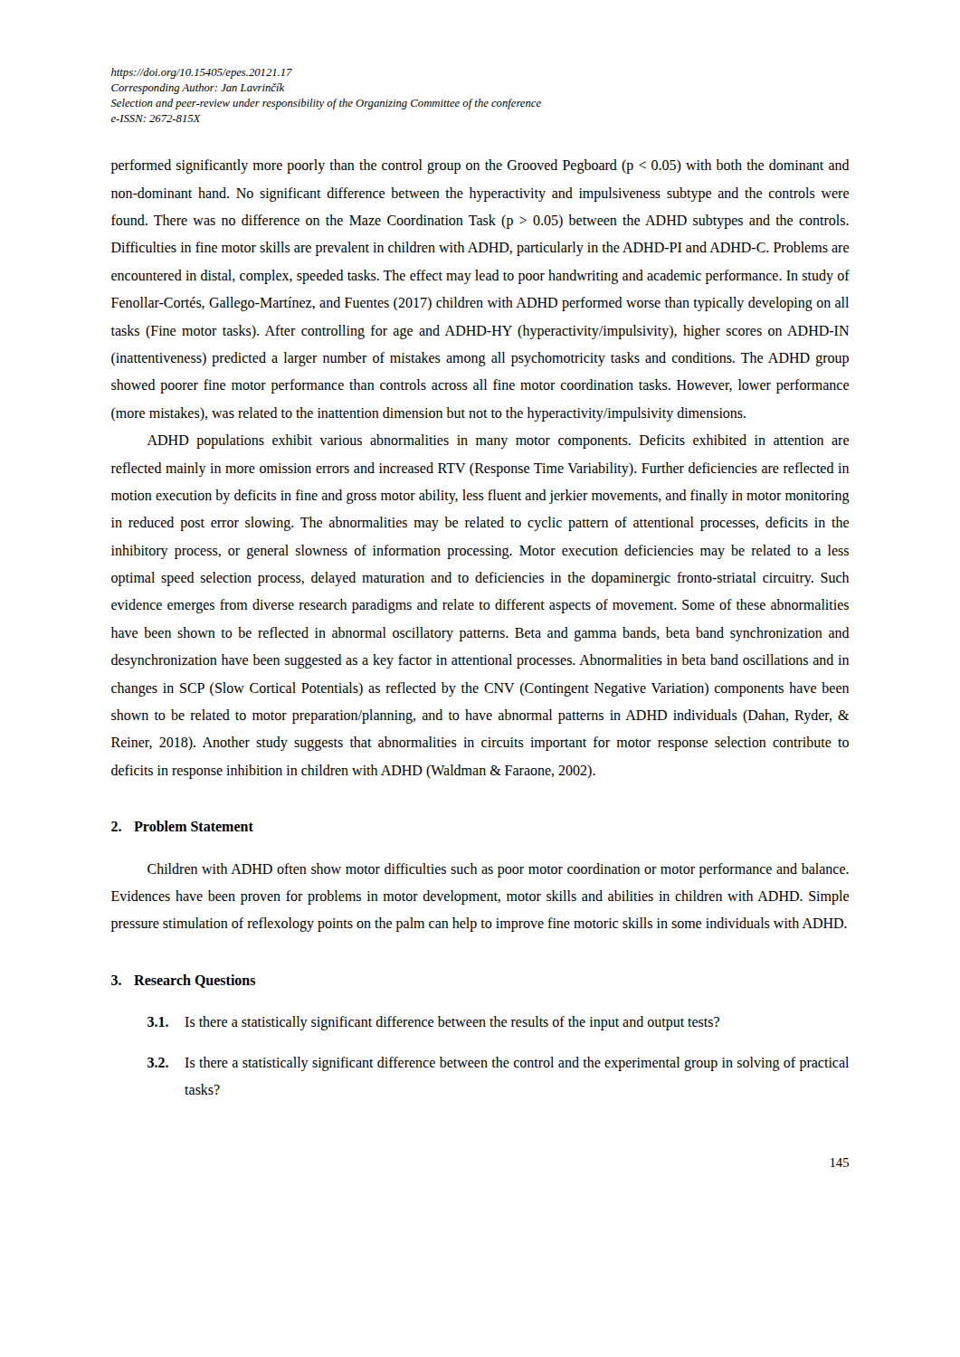https://doi.org/10.15405/epes.20121.17
Corresponding Author: Jan Lavrinčík
Selection and peer-review under responsibility of the Organizing Committee of the conference
e-ISSN: 2672-815X
performed significantly more poorly than the control group on the Grooved Pegboard (p < 0.05) with both the dominant and non-dominant hand. No significant difference between the hyperactivity and impulsiveness subtype and the controls were found. There was no difference on the Maze Coordination Task (p > 0.05) between the ADHD subtypes and the controls. Difficulties in fine motor skills are prevalent in children with ADHD, particularly in the ADHD-PI and ADHD-C. Problems are encountered in distal, complex, speeded tasks. The effect may lead to poor handwriting and academic performance. In study of Fenollar-Cortés, Gallego-Martínez, and Fuentes (2017) children with ADHD performed worse than typically developing on all tasks (Fine motor tasks). After controlling for age and ADHD-HY (hyperactivity/impulsivity), higher scores on ADHD-IN (inattentiveness) predicted a larger number of mistakes among all psychomotricity tasks and conditions. The ADHD group showed poorer fine motor performance than controls across all fine motor coordination tasks. However, lower performance (more mistakes), was related to the inattention dimension but not to the hyperactivity/impulsivity dimensions.
ADHD populations exhibit various abnormalities in many motor components. Deficits exhibited in attention are reflected mainly in more omission errors and increased RTV (Response Time Variability). Further deficiencies are reflected in motion execution by deficits in fine and gross motor ability, less fluent and jerkier movements, and finally in motor monitoring in reduced post error slowing. The abnormalities may be related to cyclic pattern of attentional processes, deficits in the inhibitory process, or general slowness of information processing. Motor execution deficiencies may be related to a less optimal speed selection process, delayed maturation and to deficiencies in the dopaminergic fronto-striatal circuitry. Such evidence emerges from diverse research paradigms and relate to different aspects of movement. Some of these abnormalities have been shown to be reflected in abnormal oscillatory patterns. Beta and gamma bands, beta band synchronization and desynchronization have been suggested as a key factor in attentional processes. Abnormalities in beta band oscillations and in changes in SCP (Slow Cortical Potentials) as reflected by the CNV (Contingent Negative Variation) components have been shown to be related to motor preparation/planning, and to have abnormal patterns in ADHD individuals (Dahan, Ryder, & Reiner, 2018). Another study suggests that abnormalities in circuits important for motor response selection contribute to deficits in response inhibition in children with ADHD (Waldman & Faraone, 2002).
2. Problem Statement
Children with ADHD often show motor difficulties such as poor motor coordination or motor performance and balance. Evidences have been proven for problems in motor development, motor skills and abilities in children with ADHD. Simple pressure stimulation of reflexology points on the palm can help to improve fine motoric skills in some individuals with ADHD.
3. Research Questions
3.1. Is there a statistically significant difference between the results of the input and output tests?
3.2. Is there a statistically significant difference between the control and the experimental group in solving of practical tasks?
145